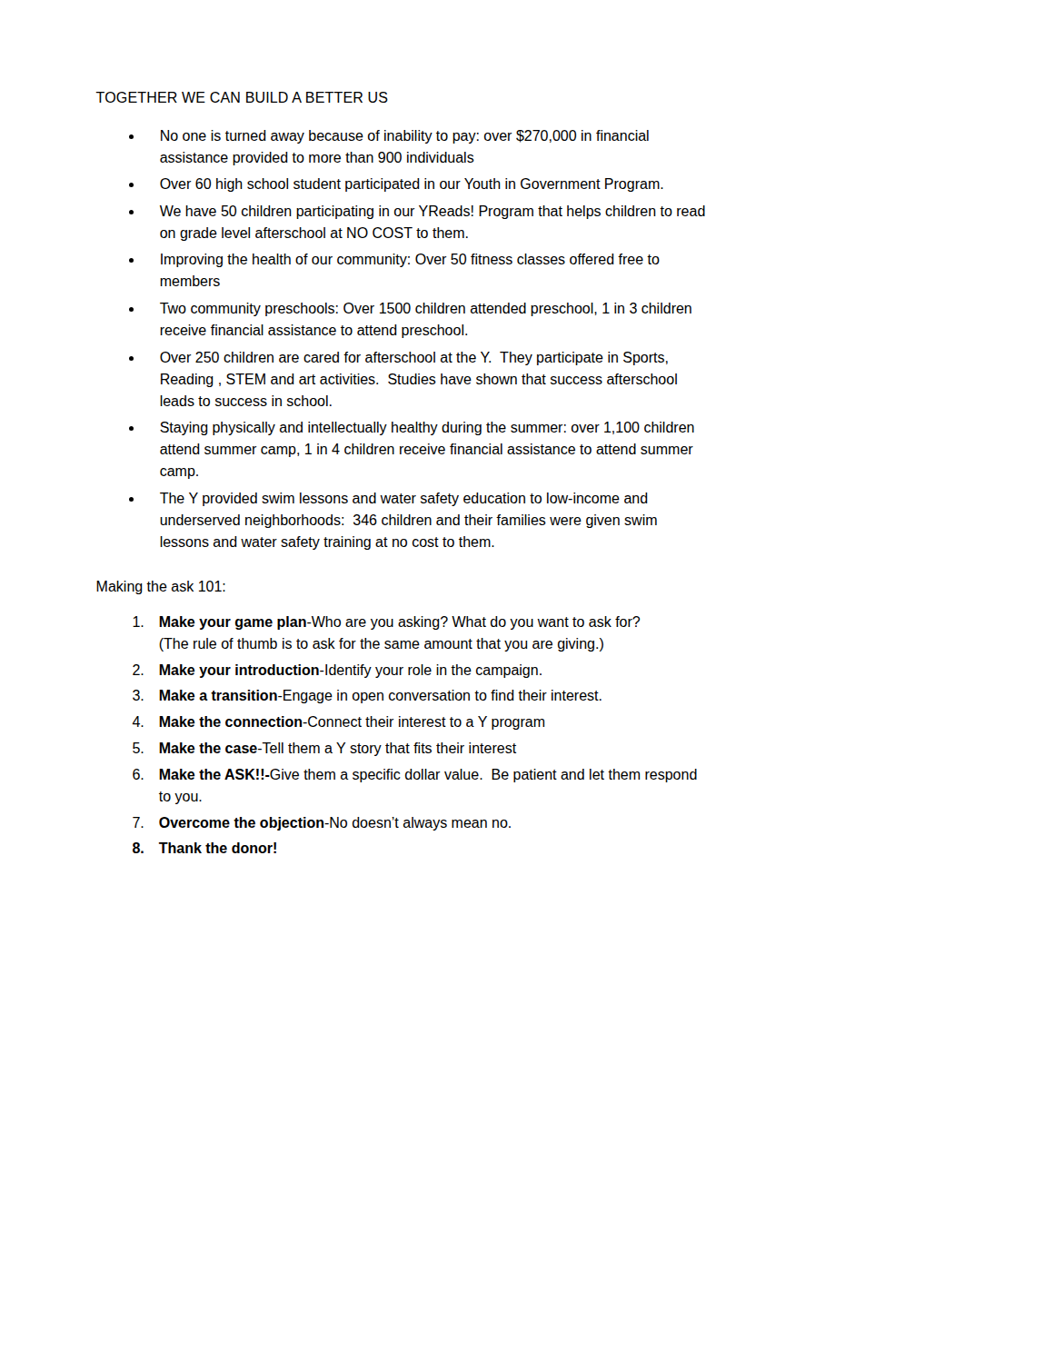TOGETHER WE CAN BUILD A BETTER US
No one is turned away because of inability to pay: over $270,000 in financial assistance provided to more than 900 individuals
Over 60 high school student participated in our Youth in Government Program.
We have 50 children participating in our YReads! Program that helps children to read on grade level afterschool at NO COST to them.
Improving the health of our community: Over 50 fitness classes offered free to members
Two community preschools: Over 1500 children attended preschool, 1 in 3 children receive financial assistance to attend preschool.
Over 250 children are cared for afterschool at the Y. They participate in Sports, Reading , STEM and art activities. Studies have shown that success afterschool leads to success in school.
Staying physically and intellectually healthy during the summer: over 1,100 children attend summer camp, 1 in 4 children receive financial assistance to attend summer camp.
The Y provided swim lessons and water safety education to low-income and underserved neighborhoods: 346 children and their families were given swim lessons and water safety training at no cost to them.
Making the ask 101:
Make your game plan-Who are you asking? What do you want to ask for? (The rule of thumb is to ask for the same amount that you are giving.)
Make your introduction-Identify your role in the campaign.
Make a transition-Engage in open conversation to find their interest.
Make the connection-Connect their interest to a Y program
Make the case-Tell them a Y story that fits their interest
Make the ASK!!-Give them a specific dollar value. Be patient and let them respond to you.
Overcome the objection-No doesn’t always mean no.
Thank the donor!